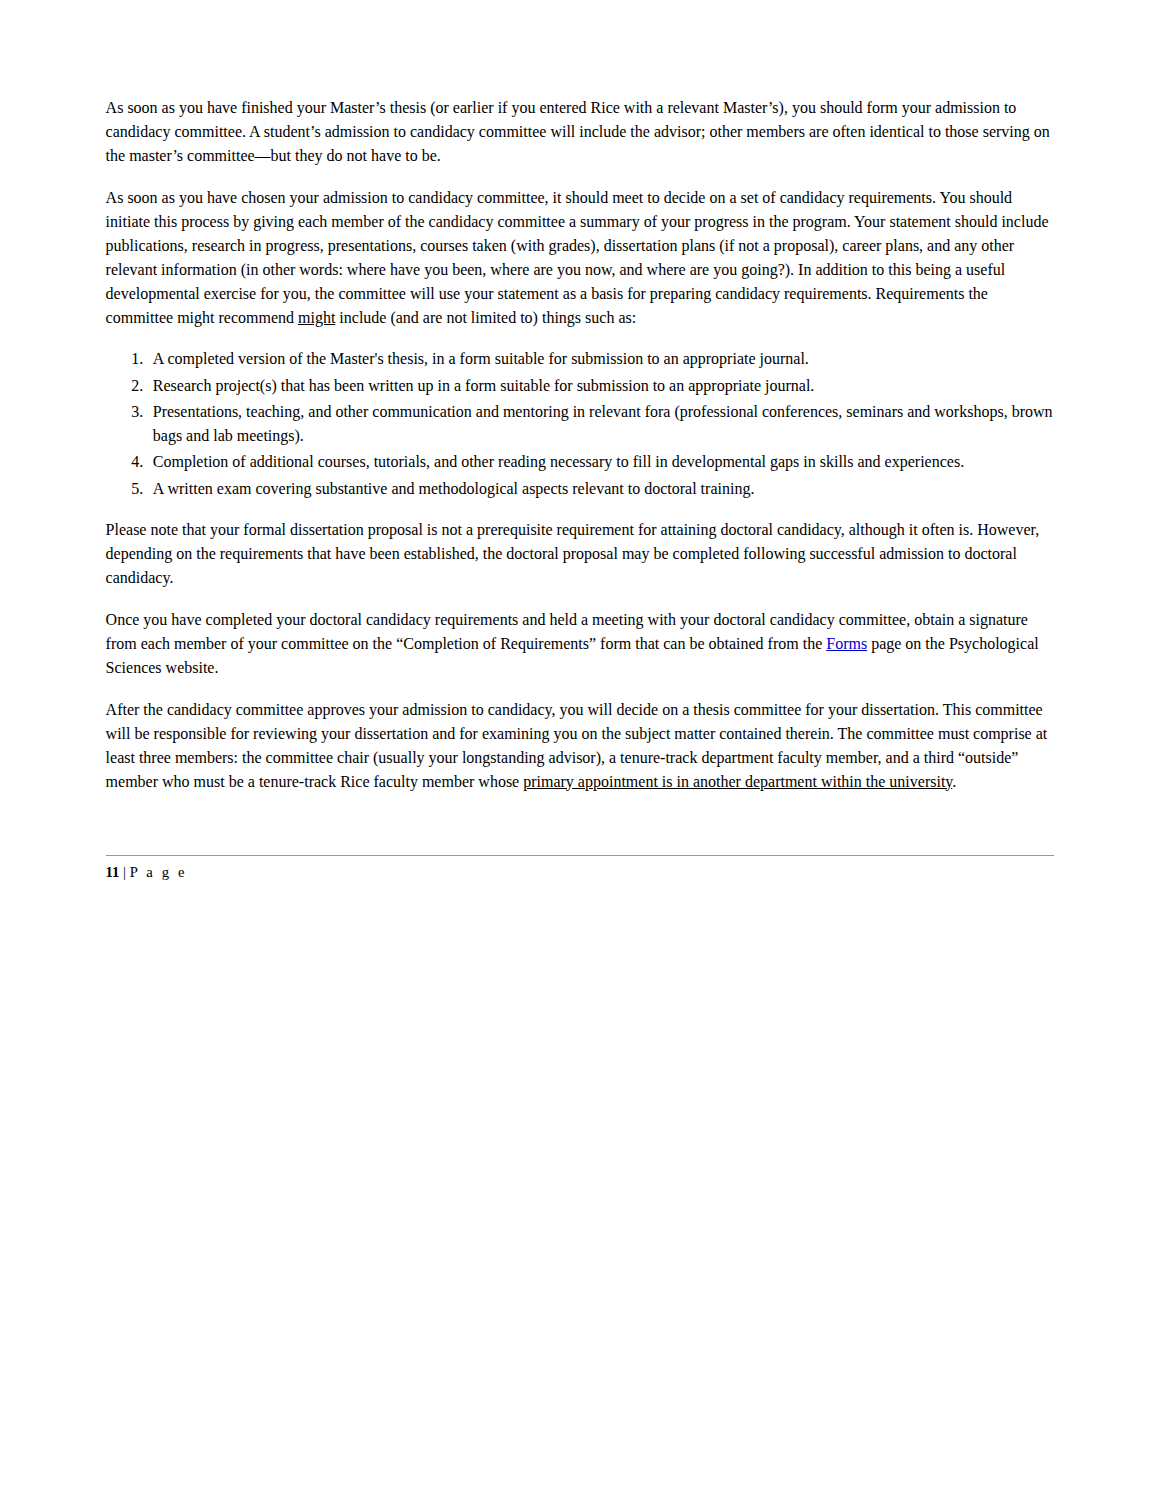As soon as you have finished your Master’s thesis (or earlier if you entered Rice with a relevant Master’s), you should form your admission to candidacy committee. A student’s admission to candidacy committee will include the advisor; other members are often identical to those serving on the master’s committee—but they do not have to be.
As soon as you have chosen your admission to candidacy committee, it should meet to decide on a set of candidacy requirements. You should initiate this process by giving each member of the candidacy committee a summary of your progress in the program. Your statement should include publications, research in progress, presentations, courses taken (with grades), dissertation plans (if not a proposal), career plans, and any other relevant information (in other words: where have you been, where are you now, and where are you going?). In addition to this being a useful developmental exercise for you, the committee will use your statement as a basis for preparing candidacy requirements. Requirements the committee might recommend might include (and are not limited to) things such as:
A completed version of the Master's thesis, in a form suitable for submission to an appropriate journal.
Research project(s) that has been written up in a form suitable for submission to an appropriate journal.
Presentations, teaching, and other communication and mentoring in relevant fora (professional conferences, seminars and workshops, brown bags and lab meetings).
Completion of additional courses, tutorials, and other reading necessary to fill in developmental gaps in skills and experiences.
A written exam covering substantive and methodological aspects relevant to doctoral training.
Please note that your formal dissertation proposal is not a prerequisite requirement for attaining doctoral candidacy, although it often is. However, depending on the requirements that have been established, the doctoral proposal may be completed following successful admission to doctoral candidacy.
Once you have completed your doctoral candidacy requirements and held a meeting with your doctoral candidacy committee, obtain a signature from each member of your committee on the “Completion of Requirements” form that can be obtained from the Forms page on the Psychological Sciences website.
After the candidacy committee approves your admission to candidacy, you will decide on a thesis committee for your dissertation. This committee will be responsible for reviewing your dissertation and for examining you on the subject matter contained therein. The committee must comprise at least three members: the committee chair (usually your longstanding advisor), a tenure-track department faculty member, and a third “outside” member who must be a tenure-track Rice faculty member whose primary appointment is in another department within the university.
11 | P a g e